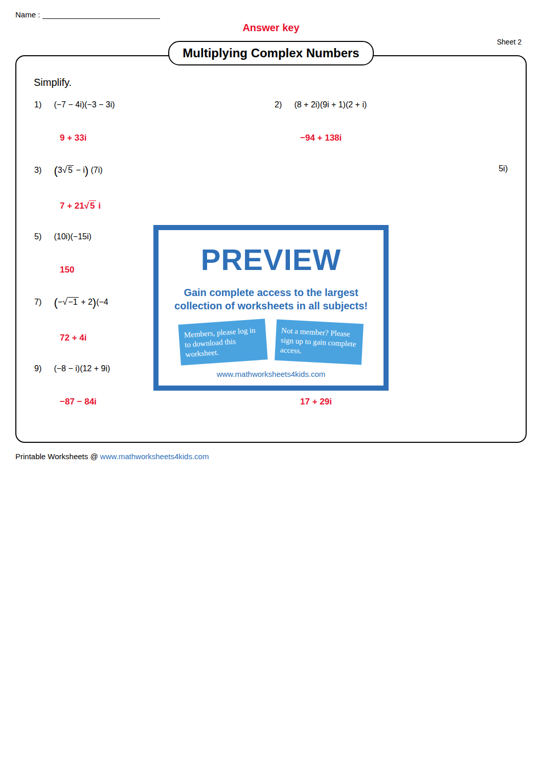Name :
Answer key
Sheet 2
Multiplying Complex Numbers
Simplify.
| 1) (−7 − 4i)(−3 − 3i) 9 + 33i | 2) (8 + 2i)(9i + 1)(2 + i) −94 + 138i |
| 3) ( 3 √ 5 − i ) (7i) 7 + 21 √ 5 i | 5i) |
| 5) (10i)(−15i) 150 | |
| 7) ( − √ −1 + 2 ) (−4 72 + 4i | −126 − 36i |
| 9) (−8 − i)(12 + 9i) −87 − 84i | 10) (8i − 7)(1 − 3i) 17 + 29i |
PREVIEW
Gain complete access to the largest
collection of worksheets in all subjects!
Members, please log in to download this worksheet.
Not a member? Please sign up to gain complete access.
www.mathworksheets4kids.com
Printable Worksheets @ www.mathworksheets4kids.com